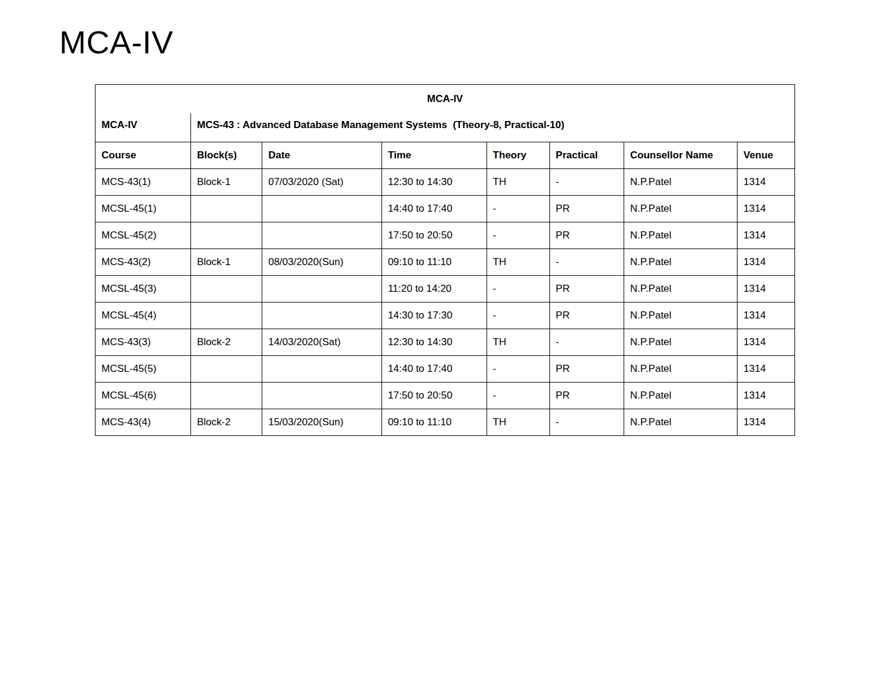MCA-IV
| MCA-IV |
| MCA-IV | MCS-43 : Advanced Database Management Systems (Theory-8, Practical-10) |
| Course | Block(s) | Date | Time | Theory | Practical | Counsellor Name | Venue |
| MCS-43(1) | Block-1 | 07/03/2020 (Sat) | 12:30 to 14:30 | TH | - | N.P.Patel | 1314 |
| MCSL-45(1) | | | 14:40 to 17:40 | - | PR | N.P.Patel | 1314 |
| MCSL-45(2) | | | 17:50 to 20:50 | - | PR | N.P.Patel | 1314 |
| MCS-43(2) | Block-1 | 08/03/2020(Sun) | 09:10 to 11:10 | TH | - | N.P.Patel | 1314 |
| MCSL-45(3) | | | 11:20 to 14:20 | - | PR | N.P.Patel | 1314 |
| MCSL-45(4) | | | 14:30 to 17:30 | - | PR | N.P.Patel | 1314 |
| MCS-43(3) | Block-2 | 14/03/2020(Sat) | 12:30 to 14:30 | TH | - | N.P.Patel | 1314 |
| MCSL-45(5) | | | 14:40 to 17:40 | - | PR | N.P.Patel | 1314 |
| MCSL-45(6) | | | 17:50 to 20:50 | - | PR | N.P.Patel | 1314 |
| MCS-43(4) | Block-2 | 15/03/2020(Sun) | 09:10 to 11:10 | TH | - | N.P.Patel | 1314 |